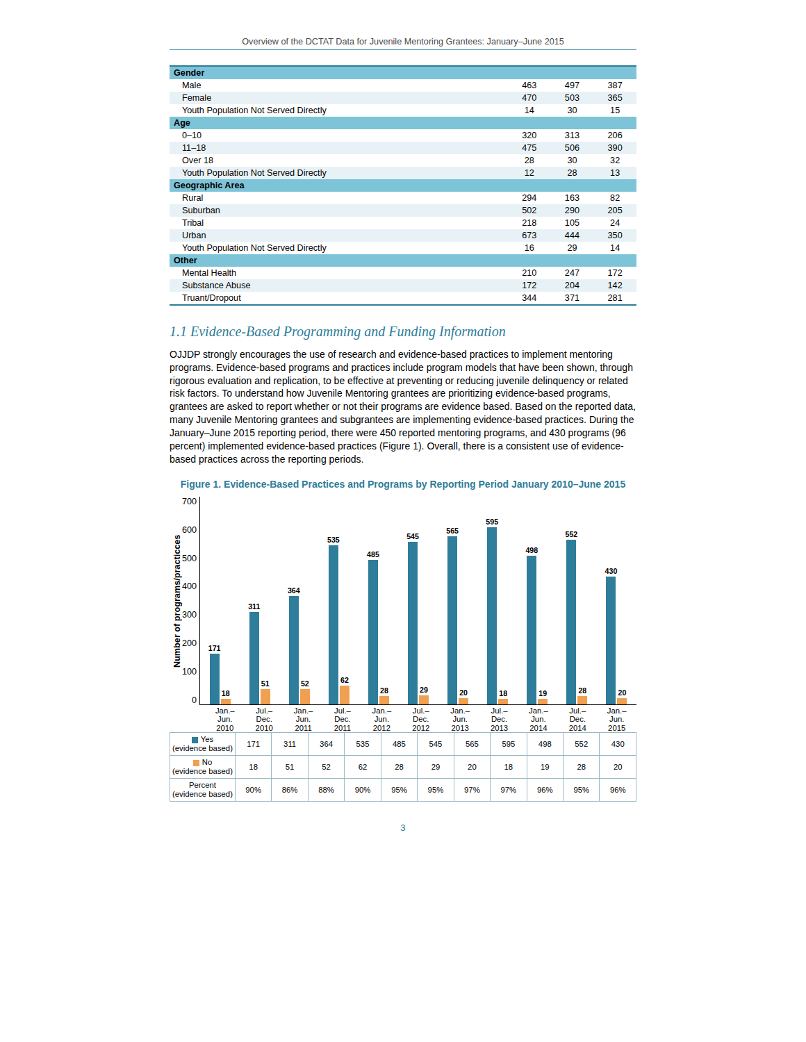Overview of the DCTAT Data for Juvenile Mentoring Grantees: January–June 2015
| Gender |
| Male | 463 | 497 | 387 |
| Female | 470 | 503 | 365 |
| Youth Population Not Served Directly | 14 | 30 | 15 |
| Age |
| 0–10 | 320 | 313 | 206 |
| 11–18 | 475 | 506 | 390 |
| Over 18 | 28 | 30 | 32 |
| Youth Population Not Served Directly | 12 | 28 | 13 |
| Geographic Area |
| Rural | 294 | 163 | 82 |
| Suburban | 502 | 290 | 205 |
| Tribal | 218 | 105 | 24 |
| Urban | 673 | 444 | 350 |
| Youth Population Not Served Directly | 16 | 29 | 14 |
| Other |
| Mental Health | 210 | 247 | 172 |
| Substance Abuse | 172 | 204 | 142 |
| Truant/Dropout | 344 | 371 | 281 |
1.1 Evidence-Based Programming and Funding Information
OJJDP strongly encourages the use of research and evidence-based practices to implement mentoring programs. Evidence-based programs and practices include program models that have been shown, through rigorous evaluation and replication, to be effective at preventing or reducing juvenile delinquency or related risk factors. To understand how Juvenile Mentoring grantees are prioritizing evidence-based programs, grantees are asked to report whether or not their programs are evidence based. Based on the reported data, many Juvenile Mentoring grantees and subgrantees are implementing evidence-based practices. During the January–June 2015 reporting period, there were 450 reported mentoring programs, and 430 programs (96 percent) implemented evidence-based practices (Figure 1). Overall, there is a consistent use of evidence-based practices across the reporting periods.
Figure 1. Evidence-Based Practices and Programs by Reporting Period January 2010–June 2015
Number of programs/practicces
700
600
500
400
300
200
100
0
171
18
311
51
364
52
535
62
485
28
545
29
565
20
595
18
498
19
552
28
430
20
Jan.–
Jun.
2010
Jul.–
Dec.
2010
Jan.–
Jun.
2011
Jul.–
Dec.
2011
Jan.–
Jun.
2012
Jul.–
Dec.
2012
Jan.–
Jun.
2013
Jul.–
Dec.
2013
Jan.–
Jun.
2014
Jul.–
Dec.
2014
Jan.–
Jun.
2015
| Yes (evidence based) | 171 | 311 | 364 | 535 | 485 | 545 | 565 | 595 | 498 | 552 | 430 |
| No (evidence based) | 18 | 51 | 52 | 62 | 28 | 29 | 20 | 18 | 19 | 28 | 20 |
| Percent (evidence based) | 90% | 86% | 88% | 90% | 95% | 95% | 97% | 97% | 96% | 95% | 96% |
3